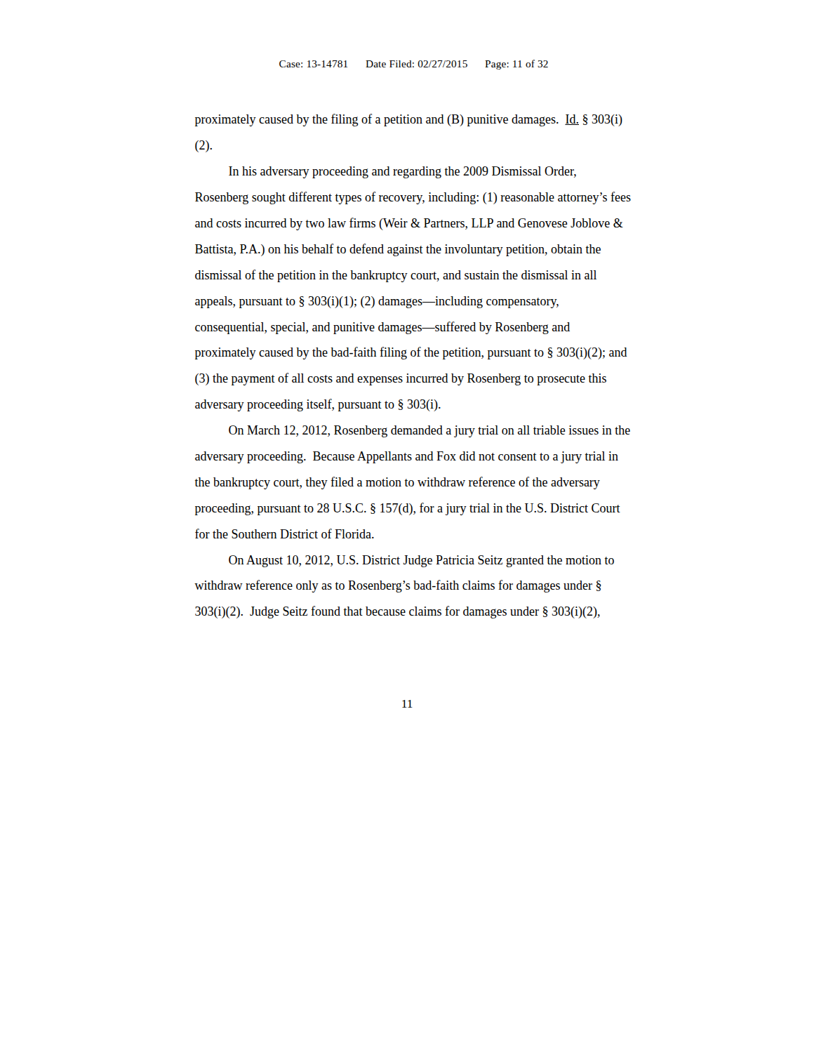Case: 13-14781 Date Filed: 02/27/2015 Page: 11 of 32
proximately caused by the filing of a petition and (B) punitive damages. Id. § 303(i)(2).
In his adversary proceeding and regarding the 2009 Dismissal Order, Rosenberg sought different types of recovery, including: (1) reasonable attorney’s fees and costs incurred by two law firms (Weir & Partners, LLP and Genovese Joblove & Battista, P.A.) on his behalf to defend against the involuntary petition, obtain the dismissal of the petition in the bankruptcy court, and sustain the dismissal in all appeals, pursuant to § 303(i)(1); (2) damages—including compensatory, consequential, special, and punitive damages—suffered by Rosenberg and proximately caused by the bad-faith filing of the petition, pursuant to § 303(i)(2); and (3) the payment of all costs and expenses incurred by Rosenberg to prosecute this adversary proceeding itself, pursuant to § 303(i).
On March 12, 2012, Rosenberg demanded a jury trial on all triable issues in the adversary proceeding. Because Appellants and Fox did not consent to a jury trial in the bankruptcy court, they filed a motion to withdraw reference of the adversary proceeding, pursuant to 28 U.S.C. § 157(d), for a jury trial in the U.S. District Court for the Southern District of Florida.
On August 10, 2012, U.S. District Judge Patricia Seitz granted the motion to withdraw reference only as to Rosenberg’s bad-faith claims for damages under § 303(i)(2). Judge Seitz found that because claims for damages under § 303(i)(2),
11